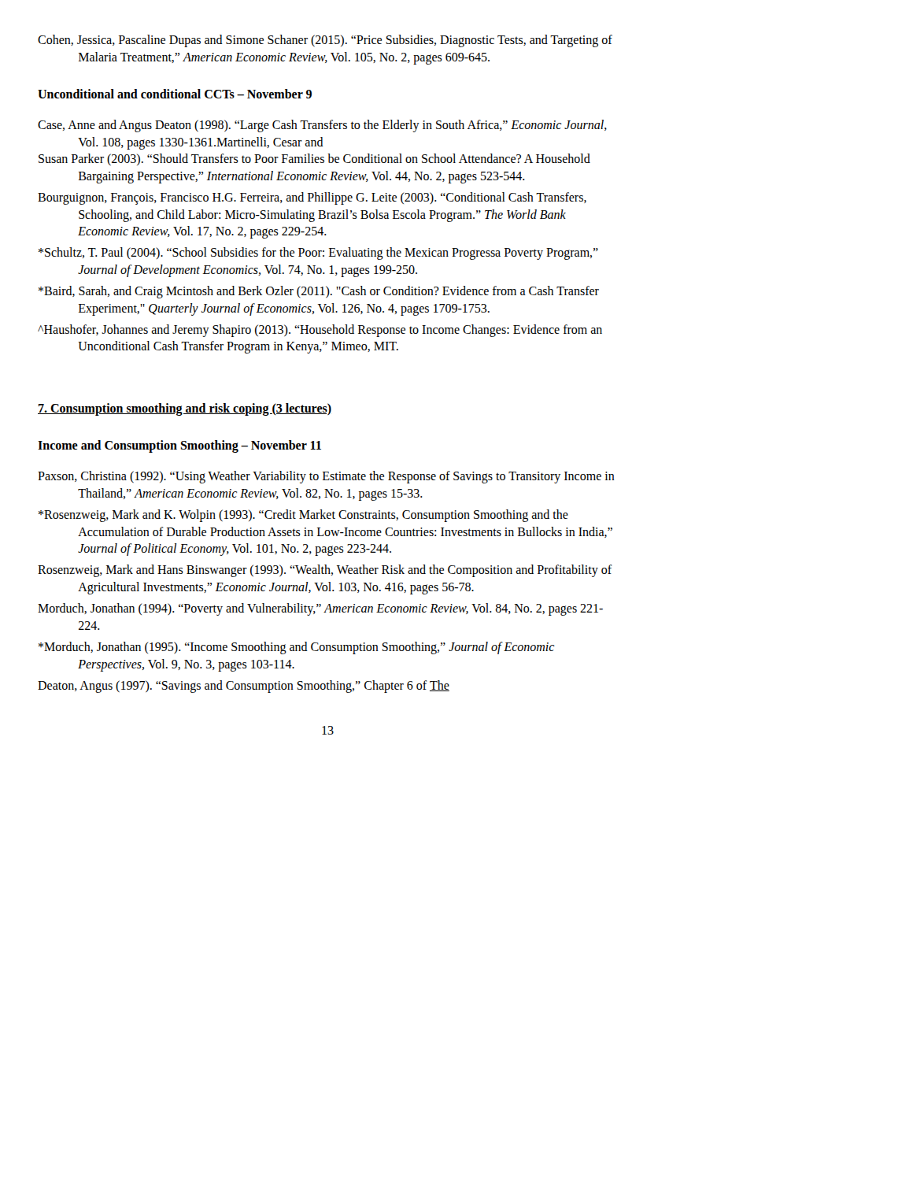Cohen, Jessica, Pascaline Dupas and Simone Schaner (2015). “Price Subsidies, Diagnostic Tests, and Targeting of Malaria Treatment,” American Economic Review, Vol. 105, No. 2, pages 609-645.
Unconditional and conditional CCTs – November 9
Case, Anne and Angus Deaton (1998). “Large Cash Transfers to the Elderly in South Africa,” Economic Journal, Vol. 108, pages 1330-1361.Martinelli, Cesar and
Susan Parker (2003). “Should Transfers to Poor Families be Conditional on School Attendance? A Household Bargaining Perspective,” International Economic Review, Vol. 44, No. 2, pages 523-544.
Bourguignon, François, Francisco H.G. Ferreira, and Phillippe G. Leite (2003). “Conditional Cash Transfers, Schooling, and Child Labor: Micro-Simulating Brazil’s Bolsa Escola Program.” The World Bank Economic Review, Vol. 17, No. 2, pages 229-254.
*Schultz, T. Paul (2004). “School Subsidies for the Poor: Evaluating the Mexican Progressa Poverty Program,” Journal of Development Economics, Vol. 74, No. 1, pages 199-250.
*Baird, Sarah, and Craig Mcintosh and Berk Ozler (2011). "Cash or Condition? Evidence from a Cash Transfer Experiment," Quarterly Journal of Economics, Vol. 126, No. 4, pages 1709-1753.
^Haushofer, Johannes and Jeremy Shapiro (2013). “Household Response to Income Changes: Evidence from an Unconditional Cash Transfer Program in Kenya,” Mimeo, MIT.
7. Consumption smoothing and risk coping (3 lectures)
Income and Consumption Smoothing – November 11
Paxson, Christina (1992). “Using Weather Variability to Estimate the Response of Savings to Transitory Income in Thailand,” American Economic Review, Vol. 82, No. 1, pages 15-33.
*Rosenzweig, Mark and K. Wolpin (1993). “Credit Market Constraints, Consumption Smoothing and the Accumulation of Durable Production Assets in Low-Income Countries: Investments in Bullocks in India,” Journal of Political Economy, Vol. 101, No. 2, pages 223-244.
Rosenzweig, Mark and Hans Binswanger (1993). “Wealth, Weather Risk and the Composition and Profitability of Agricultural Investments,” Economic Journal, Vol. 103, No. 416, pages 56-78.
Morduch, Jonathan (1994). “Poverty and Vulnerability,” American Economic Review, Vol. 84, No. 2, pages 221-224.
*Morduch, Jonathan (1995). “Income Smoothing and Consumption Smoothing,” Journal of Economic Perspectives, Vol. 9, No. 3, pages 103-114.
Deaton, Angus (1997). “Savings and Consumption Smoothing,” Chapter 6 of The
13